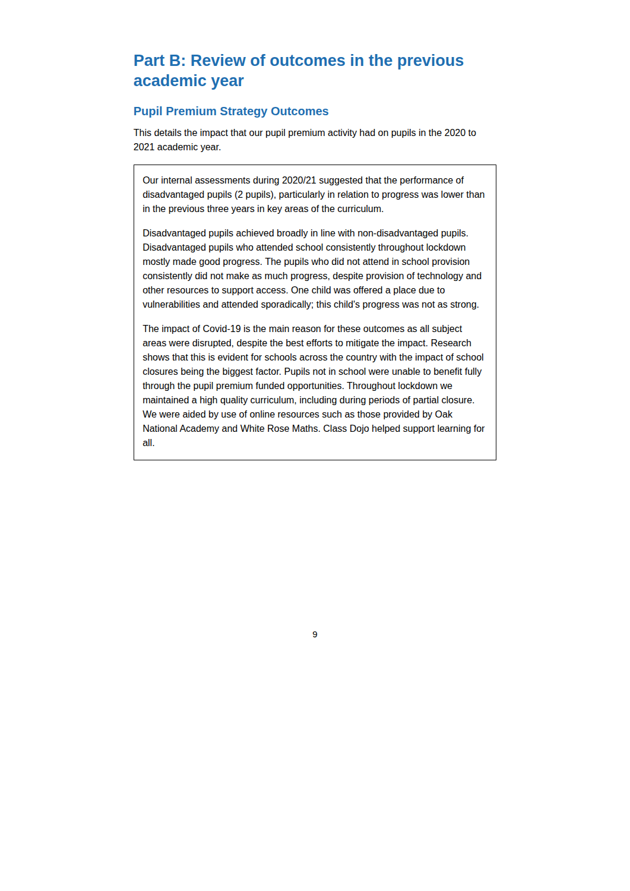Part B: Review of outcomes in the previous academic year
Pupil Premium Strategy Outcomes
This details the impact that our pupil premium activity had on pupils in the 2020 to 2021 academic year.
Our internal assessments during 2020/21 suggested that the performance of disadvantaged pupils (2 pupils), particularly in relation to progress was lower than in the previous three years in key areas of the curriculum.
Disadvantaged pupils achieved broadly in line with non-disadvantaged pupils. Disadvantaged pupils who attended school consistently throughout lockdown mostly made good progress. The pupils who did not attend in school provision consistently did not make as much progress, despite provision of technology and other resources to support access. One child was offered a place due to vulnerabilities and attended sporadically; this child's progress was not as strong.
The impact of Covid-19 is the main reason for these outcomes as all subject areas were disrupted, despite the best efforts to mitigate the impact. Research shows that this is evident for schools across the country with the impact of school closures being the biggest factor. Pupils not in school were unable to benefit fully through the pupil premium funded opportunities. Throughout lockdown we maintained a high quality curriculum, including during periods of partial closure. We were aided by use of online resources such as those provided by Oak National Academy and White Rose Maths. Class Dojo helped support learning for all.
9